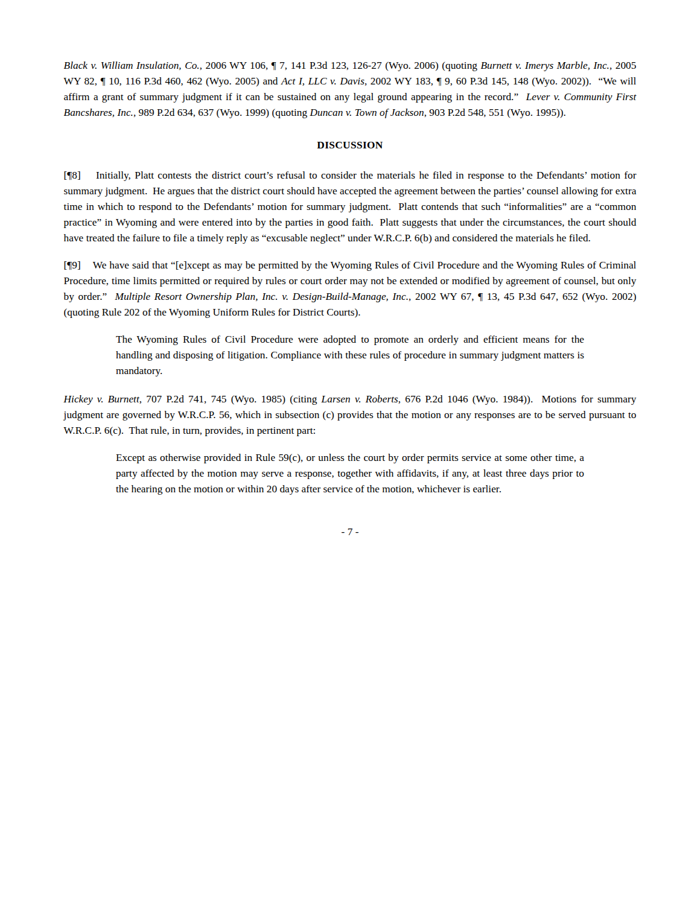Black v. William Insulation, Co., 2006 WY 106, ¶ 7, 141 P.3d 123, 126-27 (Wyo. 2006) (quoting Burnett v. Imerys Marble, Inc., 2005 WY 82, ¶ 10, 116 P.3d 460, 462 (Wyo. 2005) and Act I, LLC v. Davis, 2002 WY 183, ¶ 9, 60 P.3d 145, 148 (Wyo. 2002)). “We will affirm a grant of summary judgment if it can be sustained on any legal ground appearing in the record.” Lever v. Community First Bancshares, Inc., 989 P.2d 634, 637 (Wyo. 1999) (quoting Duncan v. Town of Jackson, 903 P.2d 548, 551 (Wyo. 1995)).
DISCUSSION
[¶8] Initially, Platt contests the district court’s refusal to consider the materials he filed in response to the Defendants’ motion for summary judgment. He argues that the district court should have accepted the agreement between the parties’ counsel allowing for extra time in which to respond to the Defendants’ motion for summary judgment. Platt contends that such “informalities” are a “common practice” in Wyoming and were entered into by the parties in good faith. Platt suggests that under the circumstances, the court should have treated the failure to file a timely reply as “excusable neglect” under W.R.C.P. 6(b) and considered the materials he filed.
[¶9] We have said that “[e]xcept as may be permitted by the Wyoming Rules of Civil Procedure and the Wyoming Rules of Criminal Procedure, time limits permitted or required by rules or court order may not be extended or modified by agreement of counsel, but only by order.” Multiple Resort Ownership Plan, Inc. v. Design-Build-Manage, Inc., 2002 WY 67, ¶ 13, 45 P.3d 647, 652 (Wyo. 2002) (quoting Rule 202 of the Wyoming Uniform Rules for District Courts).
The Wyoming Rules of Civil Procedure were adopted to promote an orderly and efficient means for the handling and disposing of litigation. Compliance with these rules of procedure in summary judgment matters is mandatory.
Hickey v. Burnett, 707 P.2d 741, 745 (Wyo. 1985) (citing Larsen v. Roberts, 676 P.2d 1046 (Wyo. 1984)). Motions for summary judgment are governed by W.R.C.P. 56, which in subsection (c) provides that the motion or any responses are to be served pursuant to W.R.C.P. 6(c). That rule, in turn, provides, in pertinent part:
Except as otherwise provided in Rule 59(c), or unless the court by order permits service at some other time, a party affected by the motion may serve a response, together with affidavits, if any, at least three days prior to the hearing on the motion or within 20 days after service of the motion, whichever is earlier.
- 7 -